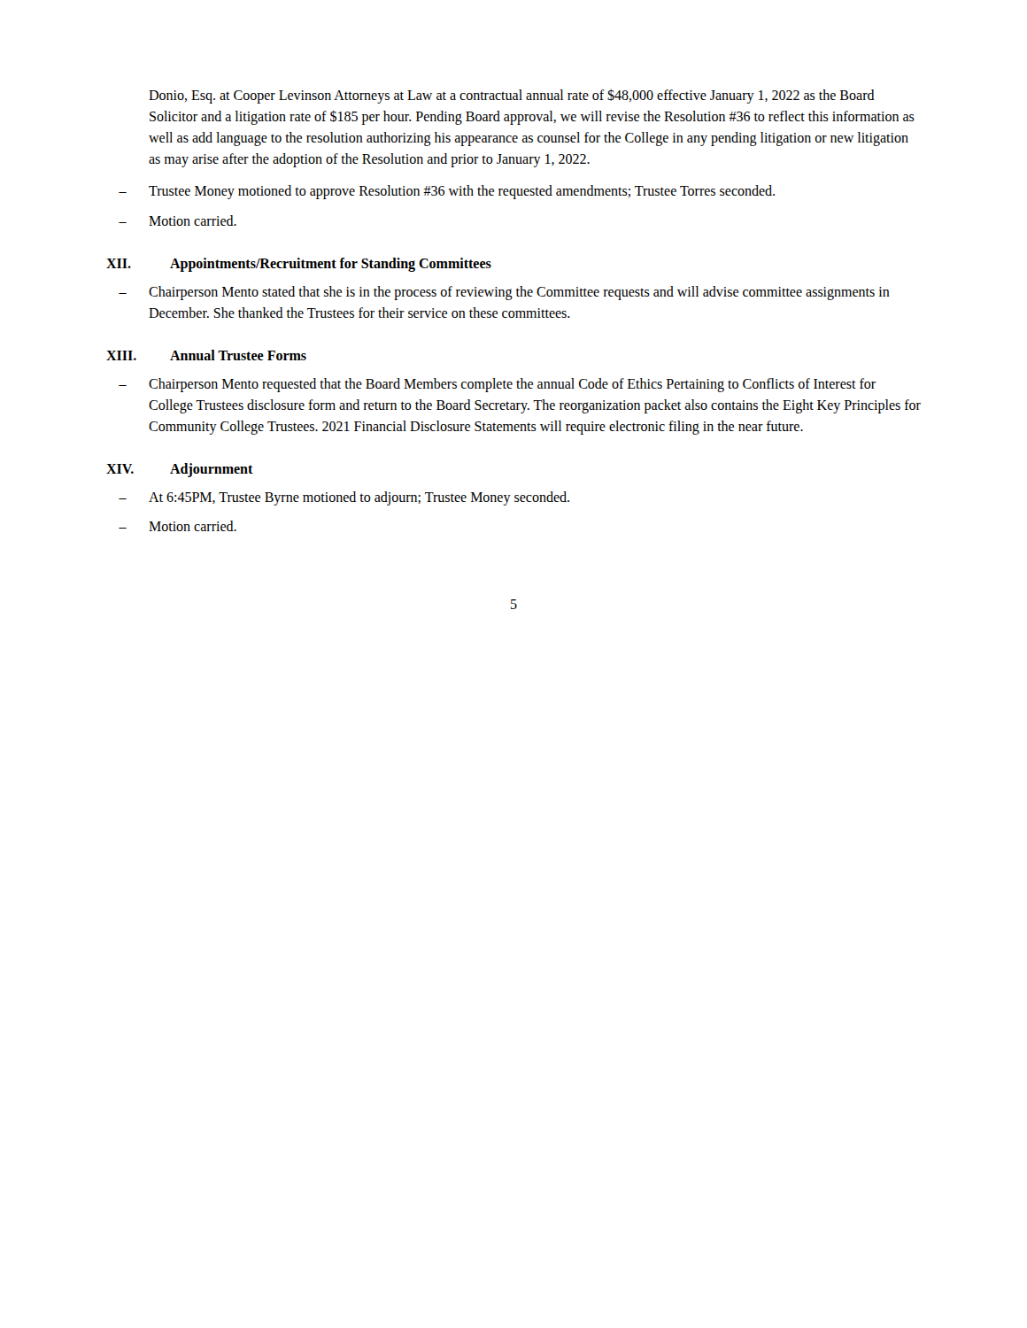Donio, Esq. at Cooper Levinson Attorneys at Law at a contractual annual rate of $48,000 effective January 1, 2022 as the Board Solicitor and a litigation rate of $185 per hour. Pending Board approval, we will revise the Resolution #36 to reflect this information as well as add language to the resolution authorizing his appearance as counsel for the College in any pending litigation or new litigation as may arise after the adoption of the Resolution and prior to January 1, 2022.
Trustee Money motioned to approve Resolution #36 with the requested amendments; Trustee Torres seconded.
Motion carried.
XII. Appointments/Recruitment for Standing Committees
Chairperson Mento stated that she is in the process of reviewing the Committee requests and will advise committee assignments in December. She thanked the Trustees for their service on these committees.
XIII. Annual Trustee Forms
Chairperson Mento requested that the Board Members complete the annual Code of Ethics Pertaining to Conflicts of Interest for College Trustees disclosure form and return to the Board Secretary. The reorganization packet also contains the Eight Key Principles for Community College Trustees. 2021 Financial Disclosure Statements will require electronic filing in the near future.
XIV. Adjournment
At 6:45PM, Trustee Byrne motioned to adjourn; Trustee Money seconded.
Motion carried.
5